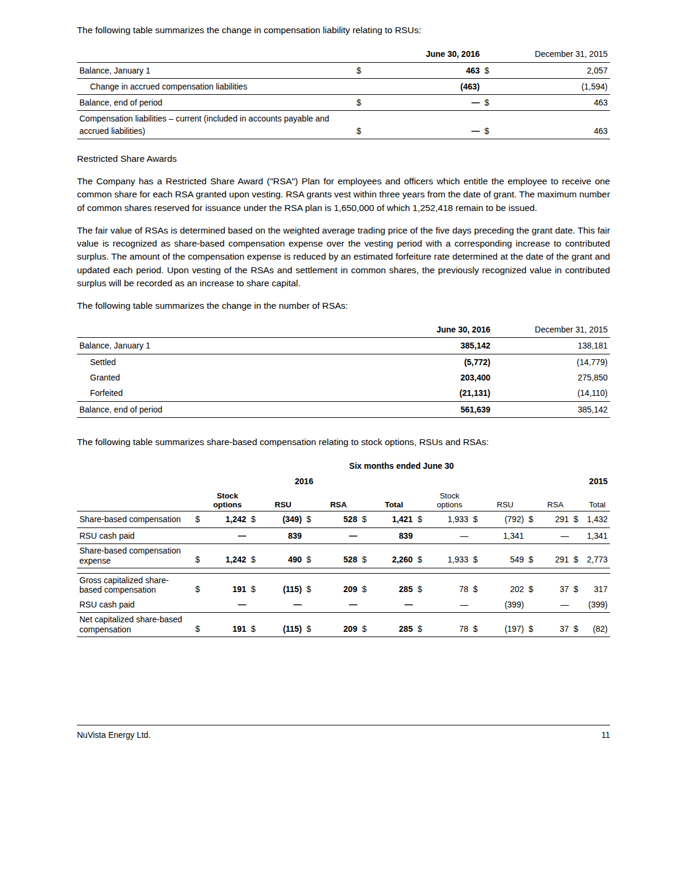The following table summarizes the change in compensation liability relating to RSUs:
| | | June 30, 2016 | | December 31, 2015 |
| Balance, January 1 | $ | 463 | $ | 2,057 |
| Change in accrued compensation liabilities | | (463) | | (1,594) |
| Balance, end of period | $ | — | $ | 463 |
| Compensation liabilities – current (included in accounts payable and accrued liabilities) | $ | — | $ | 463 |
Restricted Share Awards
The Company has a Restricted Share Award ("RSA") Plan for employees and officers which entitle the employee to receive one common share for each RSA granted upon vesting. RSA grants vest within three years from the date of grant. The maximum number of common shares reserved for issuance under the RSA plan is 1,650,000 of which 1,252,418 remain to be issued.
The fair value of RSAs is determined based on the weighted average trading price of the five days preceding the grant date. This fair value is recognized as share-based compensation expense over the vesting period with a corresponding increase to contributed surplus. The amount of the compensation expense is reduced by an estimated forfeiture rate determined at the date of the grant and updated each period. Upon vesting of the RSAs and settlement in common shares, the previously recognized value in contributed surplus will be recorded as an increase to share capital.
The following table summarizes the change in the number of RSAs:
| | June 30, 2016 | December 31, 2015 |
| Balance, January 1 | 385,142 | 138,181 |
| Settled | (5,772) | (14,779) |
| Granted | 203,400 | 275,850 |
| Forfeited | (21,131) | (14,110) |
| Balance, end of period | 561,639 | 385,142 |
The following table summarizes share-based compensation relating to stock options, RSUs and RSAs:
| | Six months ended June 30 |
| | 2016 | 2015 |
| | | Stock options | | RSU | | RSA | | Total | | Stock options | | RSU | | RSA | | Total |
| Share-based compensation | $ | 1,242 | $ | (349) | $ | 528 | $ | 1,421 | $ | 1,933 | $ | (792) | $ | 291 | $ | 1,432 |
| RSU cash paid | | — | | 839 | | — | | 839 | | — | | 1,341 | | — | | 1,341 |
| Share-based compensation expense | $ | 1,242 | $ | 490 | $ | 528 | $ | 2,260 | $ | 1,933 | $ | 549 | $ | 291 | $ | 2,773 |
| Gross capitalized share- based compensation | $ | 191 | $ | (115) | $ | 209 | $ | 285 | $ | 78 | $ | 202 | $ | 37 | $ | 317 |
| RSU cash paid | | — | | — | | — | | — | | — | | (399) | | — | | (399) |
| Net capitalized share-based compensation | $ | 191 | $ | (115) | $ | 209 | $ | 285 | $ | 78 | $ | (197) | $ | 37 | $ | (82) |
NuVista Energy Ltd. 11